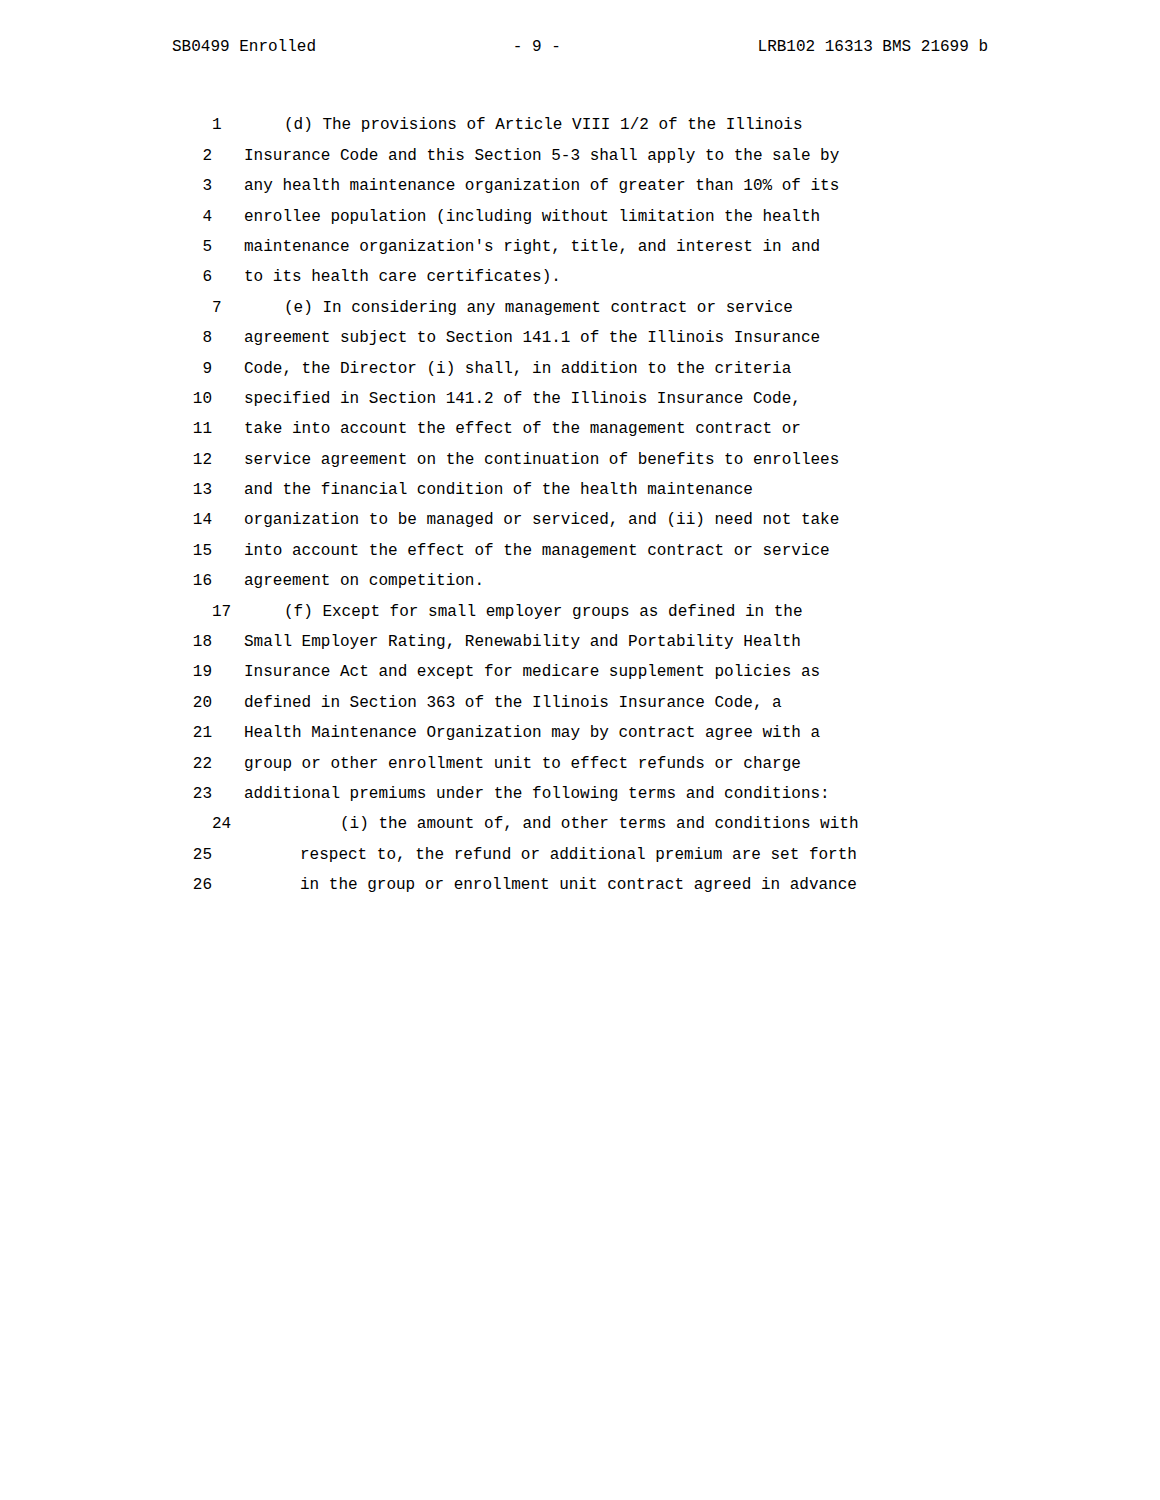SB0499 Enrolled - 9 - LRB102 16313 BMS 21699 b
(d) The provisions of Article VIII 1/2 of the Illinois
Insurance Code and this Section 5-3 shall apply to the sale by
any health maintenance organization of greater than 10% of its
enrollee population (including without limitation the health
maintenance organization's right, title, and interest in and
to its health care certificates).
(e) In considering any management contract or service
agreement subject to Section 141.1 of the Illinois Insurance
Code, the Director (i) shall, in addition to the criteria
specified in Section 141.2 of the Illinois Insurance Code,
take into account the effect of the management contract or
service agreement on the continuation of benefits to enrollees
and the financial condition of the health maintenance
organization to be managed or serviced, and (ii) need not take
into account the effect of the management contract or service
agreement on competition.
(f) Except for small employer groups as defined in the
Small Employer Rating, Renewability and Portability Health
Insurance Act and except for medicare supplement policies as
defined in Section 363 of the Illinois Insurance Code, a
Health Maintenance Organization may by contract agree with a
group or other enrollment unit to effect refunds or charge
additional premiums under the following terms and conditions:
(i) the amount of, and other terms and conditions with
respect to, the refund or additional premium are set forth
in the group or enrollment unit contract agreed in advance